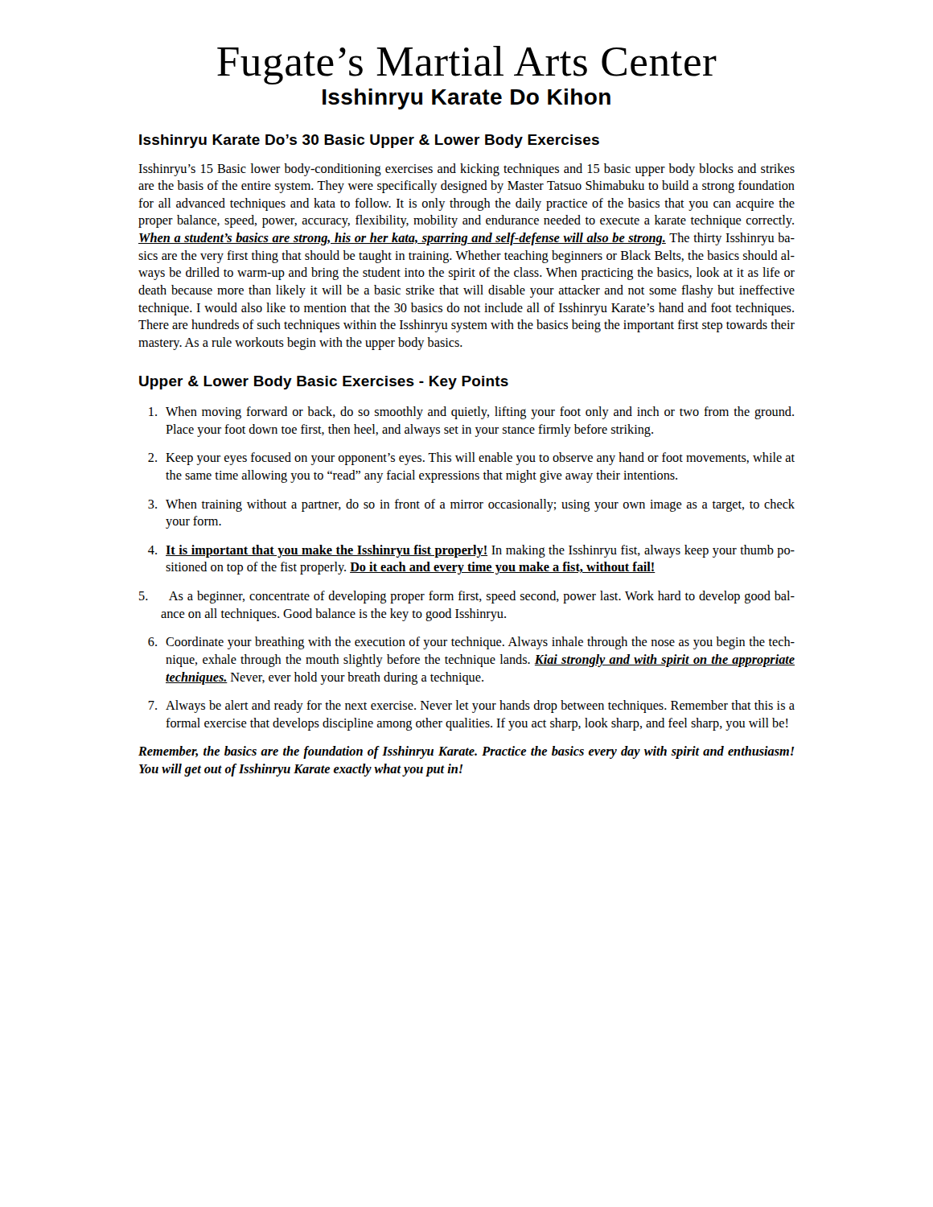Fugate’s Martial Arts Center
Isshinryu Karate Do Kihon
Isshinryu Karate Do’s 30 Basic Upper & Lower Body Exercises
Isshinryu’s 15 Basic lower body-conditioning exercises and kicking techniques and 15 basic upper body blocks and strikes are the basis of the entire system. They were specifically designed by Master Tatsuo Shimabuku to build a strong foundation for all advanced techniques and kata to follow. It is only through the daily practice of the basics that you can acquire the proper balance, speed, power, accuracy, flexibility, mobility and endurance needed to execute a karate technique correctly. When a student’s basics are strong, his or her kata, sparring and self-defense will also be strong. The thirty Isshinryu basics are the very first thing that should be taught in training. Whether teaching beginners or Black Belts, the basics should always be drilled to warm-up and bring the student into the spirit of the class. When practicing the basics, look at it as life or death because more than likely it will be a basic strike that will disable your attacker and not some flashy but ineffective technique. I would also like to mention that the 30 basics do not include all of Isshinryu Karate’s hand and foot techniques. There are hundreds of such techniques within the Isshinryu system with the basics being the important first step towards their mastery. As a rule workouts begin with the upper body basics.
Upper & Lower Body Basic Exercises - Key Points
When moving forward or back, do so smoothly and quietly, lifting your foot only and inch or two from the ground. Place your foot down toe first, then heel, and always set in your stance firmly before striking.
Keep your eyes focused on your opponent’s eyes. This will enable you to observe any hand or foot movements, while at the same time allowing you to “read” any facial expressions that might give away their intentions.
When training without a partner, do so in front of a mirror occasionally; using your own image as a target, to check your form.
It is important that you make the Isshinryu fist properly! In making the Isshinryu fist, always keep your thumb positioned on top of the fist properly. Do it each and every time you make a fist, without fail!
5. As a beginner, concentrate of developing proper form first, speed second, power last. Work hard to develop good balance on all techniques. Good balance is the key to good Isshinryu.
Coordinate your breathing with the execution of your technique. Always inhale through the nose as you begin the technique, exhale through the mouth slightly before the technique lands. Kiai strongly and with spirit on the appropriate techniques. Never, ever hold your breath during a technique.
Always be alert and ready for the next exercise. Never let your hands drop between techniques. Remember that this is a formal exercise that develops discipline among other qualities. If you act sharp, look sharp, and feel sharp, you will be!
Remember, the basics are the foundation of Isshinryu Karate. Practice the basics every day with spirit and enthusiasm! You will get out of Isshinryu Karate exactly what you put in!